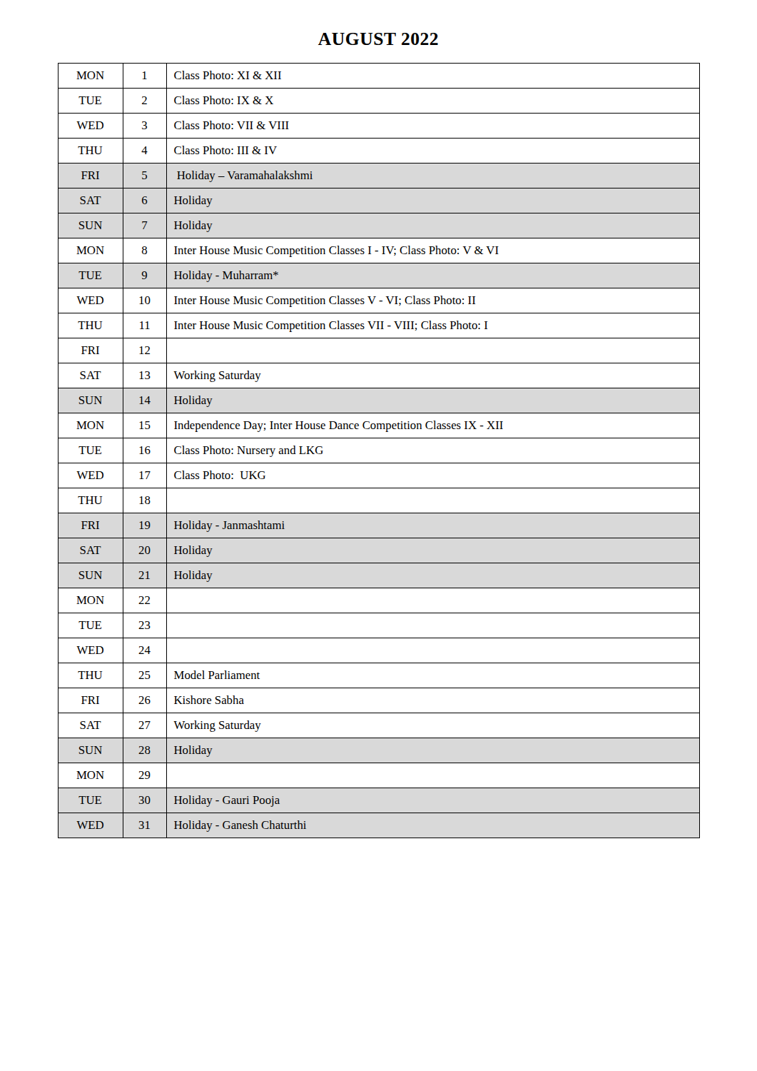AUGUST 2022
| MON | 1 | Class Photo: XI & XII |
| TUE | 2 | Class Photo: IX & X |
| WED | 3 | Class Photo: VII & VIII |
| THU | 4 | Class Photo: III & IV |
| FRI | 5 | Holiday – Varamahalakshmi |
| SAT | 6 | Holiday |
| SUN | 7 | Holiday |
| MON | 8 | Inter House Music Competition Classes I - IV; Class Photo: V & VI |
| TUE | 9 | Holiday - Muharram* |
| WED | 10 | Inter House Music Competition Classes V - VI; Class Photo: II |
| THU | 11 | Inter House Music Competition Classes VII - VIII; Class Photo: I |
| FRI | 12 | |
| SAT | 13 | Working Saturday |
| SUN | 14 | Holiday |
| MON | 15 | Independence Day; Inter House Dance Competition Classes IX - XII |
| TUE | 16 | Class Photo: Nursery and LKG |
| WED | 17 | Class Photo: UKG |
| THU | 18 | |
| FRI | 19 | Holiday - Janmashtami |
| SAT | 20 | Holiday |
| SUN | 21 | Holiday |
| MON | 22 | |
| TUE | 23 | |
| WED | 24 | |
| THU | 25 | Model Parliament |
| FRI | 26 | Kishore Sabha |
| SAT | 27 | Working Saturday |
| SUN | 28 | Holiday |
| MON | 29 | |
| TUE | 30 | Holiday - Gauri Pooja |
| WED | 31 | Holiday - Ganesh Chaturthi |